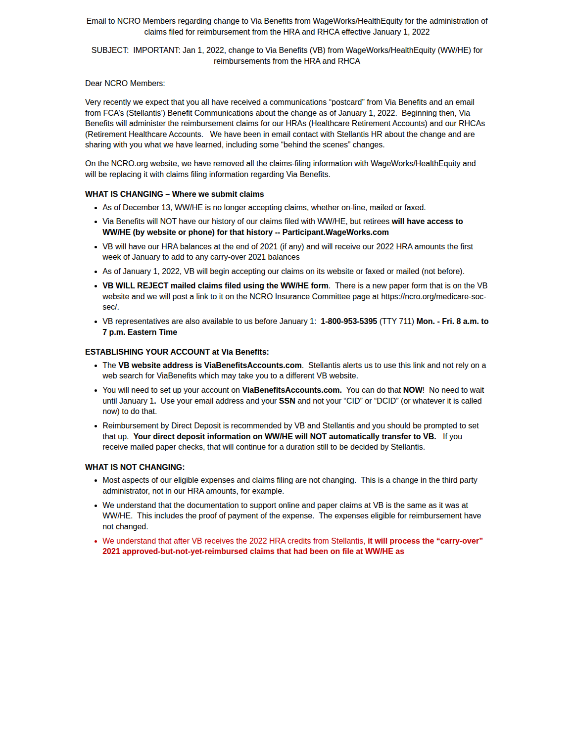Email to NCRO Members regarding change to Via Benefits from WageWorks/HealthEquity for the administration of claims filed for reimbursement from the HRA and RHCA effective January 1, 2022
SUBJECT: IMPORTANT: Jan 1, 2022, change to Via Benefits (VB) from WageWorks/HealthEquity (WW/HE) for reimbursements from the HRA and RHCA
Dear NCRO Members:
Very recently we expect that you all have received a communications “postcard” from Via Benefits and an email from FCA’s (Stellantis’) Benefit Communications about the change as of January 1, 2022. Beginning then, Via Benefits will administer the reimbursement claims for our HRAs (Healthcare Retirement Accounts) and our RHCAs (Retirement Healthcare Accounts. We have been in email contact with Stellantis HR about the change and are sharing with you what we have learned, including some “behind the scenes” changes.
On the NCRO.org website, we have removed all the claims-filing information with WageWorks/HealthEquity and will be replacing it with claims filing information regarding Via Benefits.
WHAT IS CHANGING – Where we submit claims
As of December 13, WW/HE is no longer accepting claims, whether on-line, mailed or faxed.
Via Benefits will NOT have our history of our claims filed with WW/HE, but retirees will have access to WW/HE (by website or phone) for that history -- Participant.WageWorks.com
VB will have our HRA balances at the end of 2021 (if any) and will receive our 2022 HRA amounts the first week of January to add to any carry-over 2021 balances
As of January 1, 2022, VB will begin accepting our claims on its website or faxed or mailed (not before).
VB WILL REJECT mailed claims filed using the WW/HE form. There is a new paper form that is on the VB website and we will post a link to it on the NCRO Insurance Committee page at https://ncro.org/medicare-soc-sec/.
VB representatives are also available to us before January 1: 1-800-953-5395 (TTY 711) Mon. - Fri. 8 a.m. to 7 p.m. Eastern Time
ESTABLISHING YOUR ACCOUNT at Via Benefits:
The VB website address is ViaBenefitsAccounts.com. Stellantis alerts us to use this link and not rely on a web search for ViaBenefits which may take you to a different VB website.
You will need to set up your account on ViaBenefitsAccounts.com. You can do that NOW! No need to wait until January 1. Use your email address and your SSN and not your “CID” or “DCID” (or whatever it is called now) to do that.
Reimbursement by Direct Deposit is recommended by VB and Stellantis and you should be prompted to set that up. Your direct deposit information on WW/HE will NOT automatically transfer to VB. If you receive mailed paper checks, that will continue for a duration still to be decided by Stellantis.
WHAT IS NOT CHANGING:
Most aspects of our eligible expenses and claims filing are not changing. This is a change in the third party administrator, not in our HRA amounts, for example.
We understand that the documentation to support online and paper claims at VB is the same as it was at WW/HE. This includes the proof of payment of the expense. The expenses eligible for reimbursement have not changed.
We understand that after VB receives the 2022 HRA credits from Stellantis, it will process the “carry-over” 2021 approved-but-not-yet-reimbursed claims that had been on file at WW/HE as